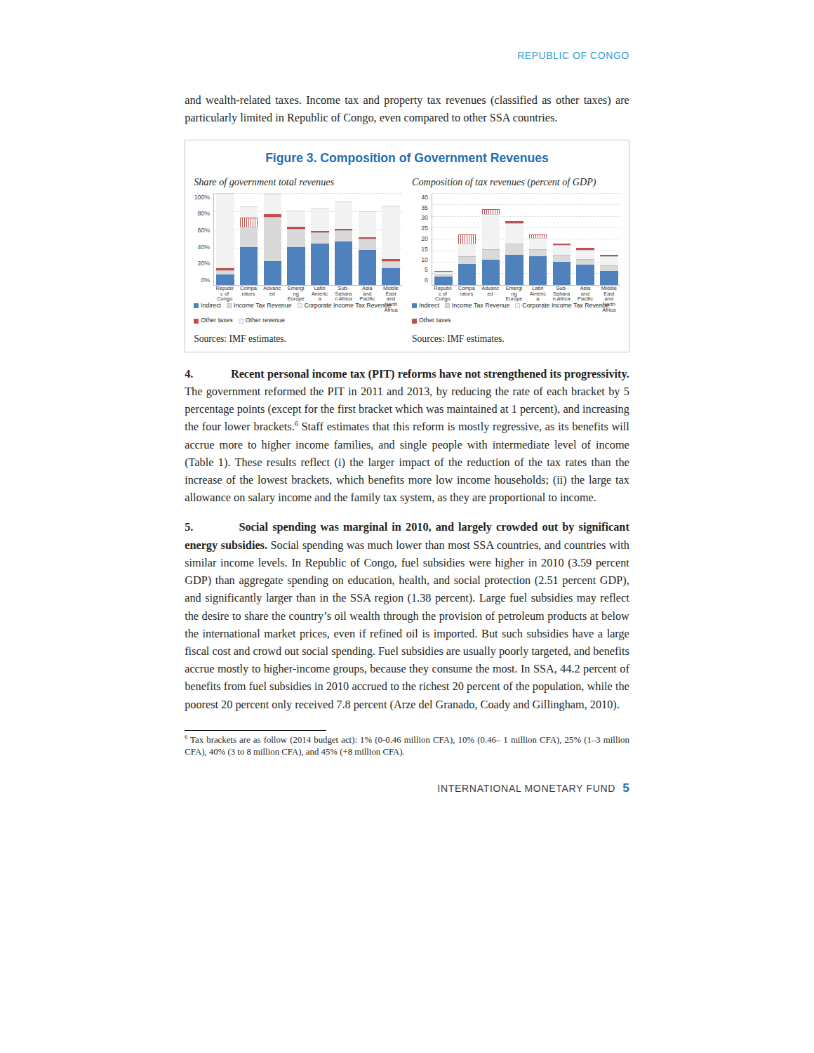REPUBLIC OF CONGO
and wealth-related taxes. Income tax and property tax revenues (classified as other taxes) are particularly limited in Republic of Congo, even compared to other SSA countries.
Figure 3. Composition of Government Revenues
Share of government total revenues
100% 80% 60% 40% 20% 0%
Republic of Congo Comparators Advanced Emerging Europe Latin America Sub-Saharan Africa Asia and Pacific Middle East and North Africa
Indirect Income Tax Revenue Corporate Income Tax Revenue Other taxes Other revenue
Composition of tax revenues (percent of GDP)
4035302520151050
Republic of Congo Comparators Advanced Emerging Europe Latin America Sub-Saharan Africa Asia and Pacific Middle East and North Africa
Indirect Income Tax Revenue Corporate Income Tax Revenue Other taxes
Sources: IMF estimates.
Sources: IMF estimates.
4. Recent personal income tax (PIT) reforms have not strengthened its progressivity. The government reformed the PIT in 2011 and 2013, by reducing the rate of each bracket by 5 percentage points (except for the first bracket which was maintained at 1 percent), and increasing the four lower brackets.6 Staff estimates that this reform is mostly regressive, as its benefits will accrue more to higher income families, and single people with intermediate level of income (Table 1). These results reflect (i) the larger impact of the reduction of the tax rates than the increase of the lowest brackets, which benefits more low income households; (ii) the large tax allowance on salary income and the family tax system, as they are proportional to income.
5. Social spending was marginal in 2010, and largely crowded out by significant energy subsidies. Social spending was much lower than most SSA countries, and countries with similar income levels. In Republic of Congo, fuel subsidies were higher in 2010 (3.59 percent GDP) than aggregate spending on education, health, and social protection (2.51 percent GDP), and significantly larger than in the SSA region (1.38 percent). Large fuel subsidies may reflect the desire to share the country’s oil wealth through the provision of petroleum products at below the international market prices, even if refined oil is imported. But such subsidies have a large fiscal cost and crowd out social spending. Fuel subsidies are usually poorly targeted, and benefits accrue mostly to higher-income groups, because they consume the most. In SSA, 44.2 percent of benefits from fuel subsidies in 2010 accrued to the richest 20 percent of the population, while the poorest 20 percent only received 7.8 percent (Arze del Granado, Coady and Gillingham, 2010).
6 Tax brackets are as follow (2014 budget act): 1% (0-0.46 million CFA), 10% (0.46– 1 million CFA), 25% (1–3 million CFA), 40% (3 to 8 million CFA), and 45% (+8 million CFA).
INTERNATIONAL MONETARY FUND 5